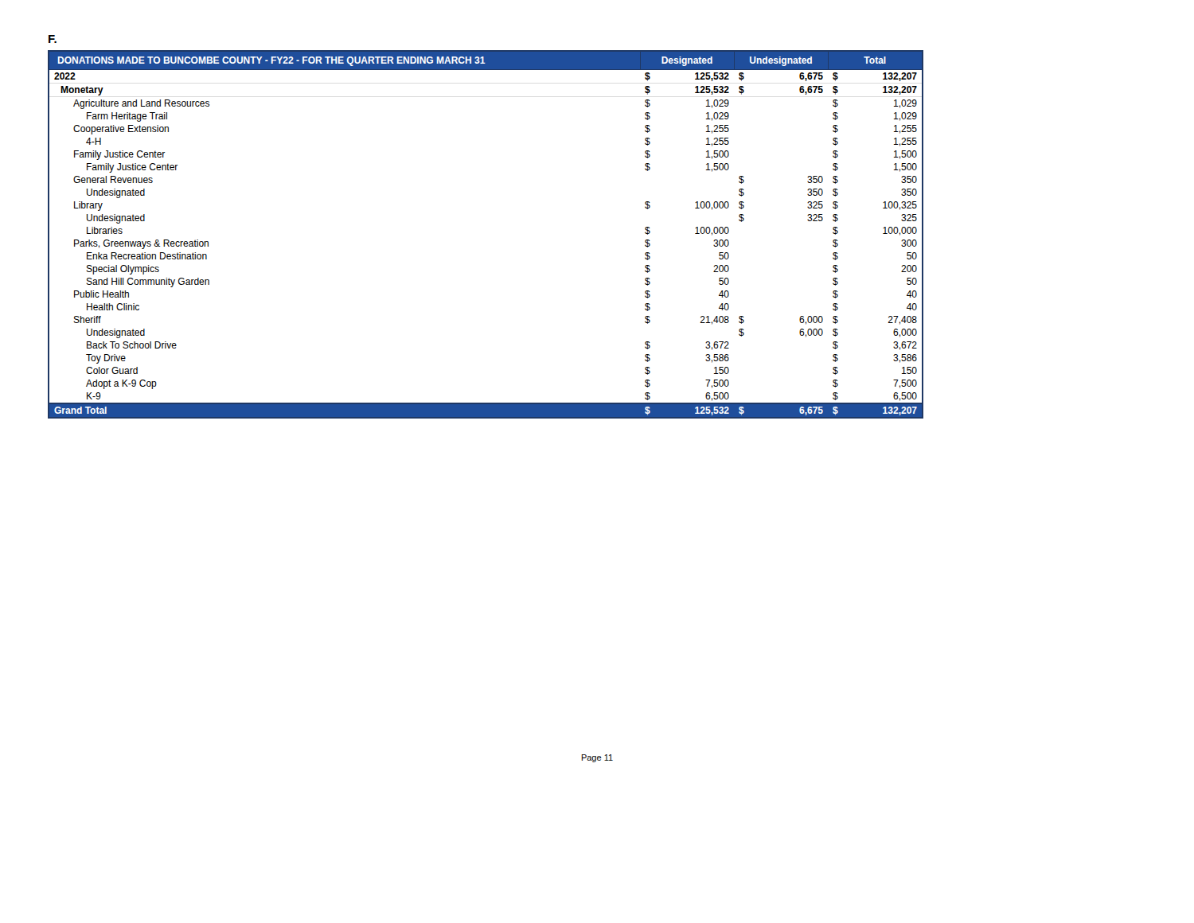F.
| DONATIONS MADE TO BUNCOMBE COUNTY - FY22 - FOR THE QUARTER ENDING MARCH 31 | Designated | Undesignated | Total |
| --- | --- | --- | --- |
| 2022 | $ | 125,532 | $ | 6,675 | $ | 132,207 |
| Monetary | $ | 125,532 | $ | 6,675 | $ | 132,207 |
| Agriculture and Land Resources | $ | 1,029 | | | $ | 1,029 |
| Farm Heritage Trail | $ | 1,029 | | | $ | 1,029 |
| Cooperative Extension | $ | 1,255 | | | $ | 1,255 |
| 4-H | $ | 1,255 | | | $ | 1,255 |
| Family Justice Center | $ | 1,500 | | | $ | 1,500 |
| Family Justice Center | $ | 1,500 | | | $ | 1,500 |
| General Revenues | | | $ | 350 | $ | 350 |
| Undesignated | | | $ | 350 | $ | 350 |
| Library | $ | 100,000 | $ | 325 | $ | 100,325 |
| Undesignated | | | $ | 325 | $ | 325 |
| Libraries | $ | 100,000 | | | $ | 100,000 |
| Parks, Greenways & Recreation | $ | 300 | | | $ | 300 |
| Enka Recreation Destination | $ | 50 | | | $ | 50 |
| Special Olympics | $ | 200 | | | $ | 200 |
| Sand Hill Community Garden | $ | 50 | | | $ | 50 |
| Public Health | $ | 40 | | | $ | 40 |
| Health Clinic | $ | 40 | | | $ | 40 |
| Sheriff | $ | 21,408 | $ | 6,000 | $ | 27,408 |
| Undesignated | | | $ | 6,000 | $ | 6,000 |
| Back To School Drive | $ | 3,672 | | | $ | 3,672 |
| Toy Drive | $ | 3,586 | | | $ | 3,586 |
| Color Guard | $ | 150 | | | $ | 150 |
| Adopt a K-9 Cop | $ | 7,500 | | | $ | 7,500 |
| K-9 | $ | 6,500 | | | $ | 6,500 |
| Grand Total | $ | 125,532 | $ | 6,675 | $ | 132,207 |
Page 11